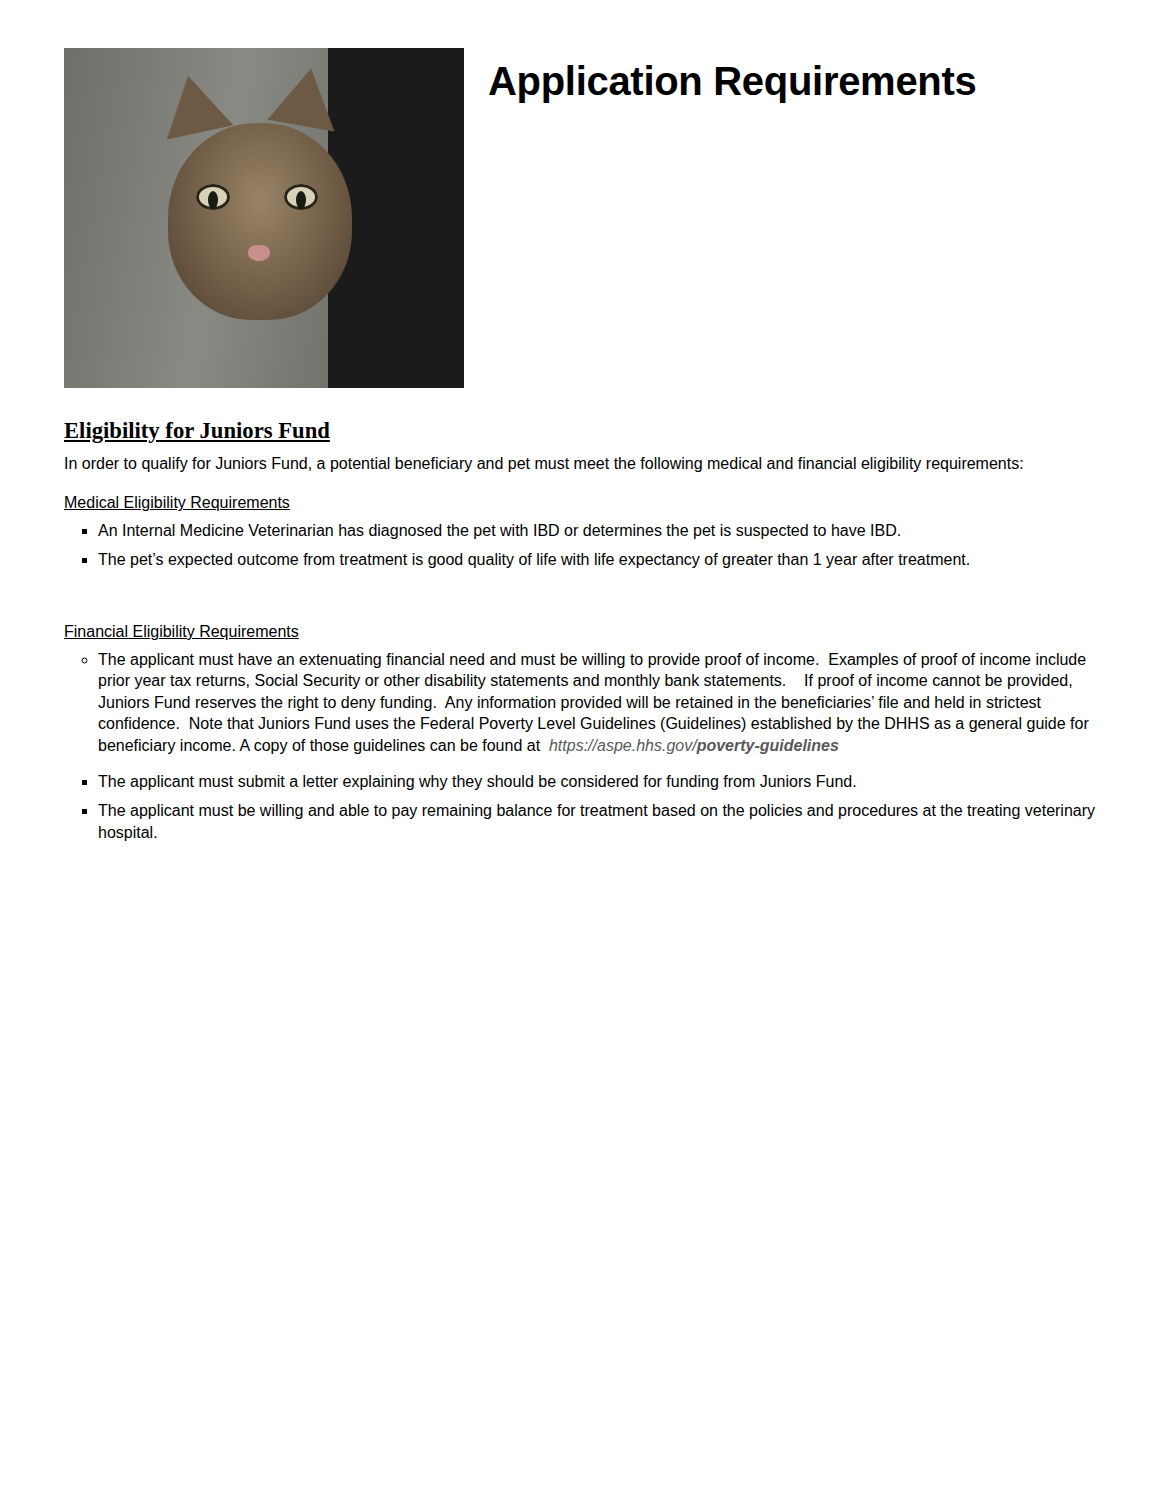Application Requirements
Eligibility for Juniors Fund
In order to qualify for Juniors Fund, a potential beneficiary and pet must meet the following medical and financial eligibility requirements:
Medical Eligibility Requirements
An Internal Medicine Veterinarian has diagnosed the pet with IBD or determines the pet is suspected to have IBD.
The pet’s expected outcome from treatment is good quality of life with life expectancy of greater than 1 year after treatment.
Financial Eligibility Requirements
The applicant must have an extenuating financial need and must be willing to provide proof of income. Examples of proof of income include prior year tax returns, Social Security or other disability statements and monthly bank statements. If proof of income cannot be provided, Juniors Fund reserves the right to deny funding. Any information provided will be retained in the beneficiaries’ file and held in strictest confidence. Note that Juniors Fund uses the Federal Poverty Level Guidelines (Guidelines) established by the DHHS as a general guide for beneficiary income. A copy of those guidelines can be found at https://aspe.hhs.gov/poverty-guidelines
The applicant must submit a letter explaining why they should be considered for funding from Juniors Fund.
The applicant must be willing and able to pay remaining balance for treatment based on the policies and procedures at the treating veterinary hospital.